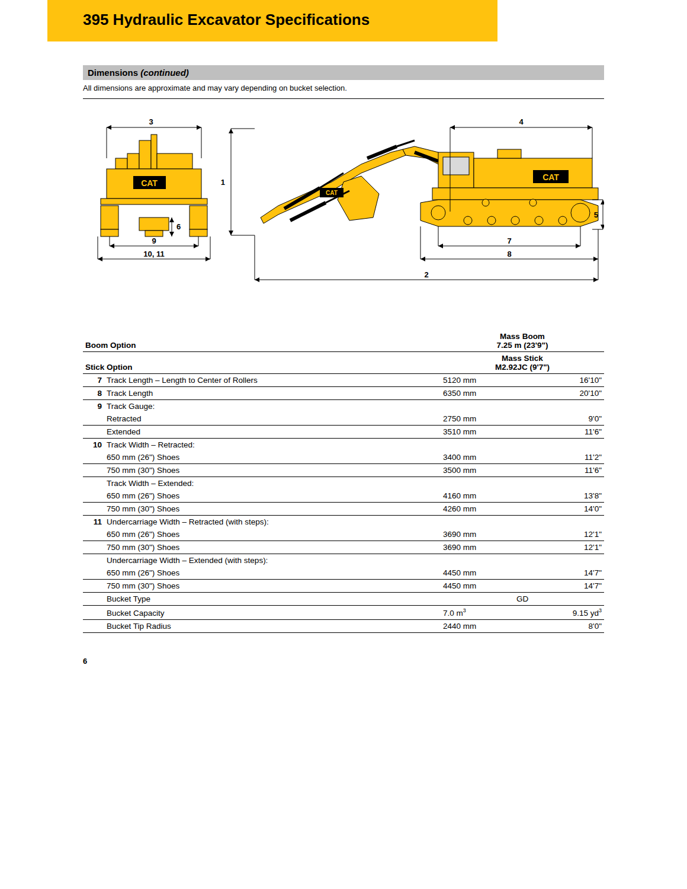395 Hydraulic Excavator Specifications
Dimensions (continued)
All dimensions are approximate and may vary depending on bucket selection.
3 CAT 6 9 10, 11 1 CAT CAT 4 5 7 8 2
| Boom Option | Mass Boom 7.25 m (23'9") |
| --- | --- |
| Stick Option | Mass Stick M2.92JC (9'7") |
| 7 | Track Length – Length to Center of Rollers | 5120 mm | 16'10" |
| 8 | Track Length | 6350 mm | 20'10" |
| 9 | Track Gauge: | | |
| | Retracted | 2750 mm | 9'0" |
| | Extended | 3510 mm | 11'6" |
| 10 | Track Width – Retracted: | | |
| | 650 mm (26") Shoes | 3400 mm | 11'2" |
| | 750 mm (30") Shoes | 3500 mm | 11'6" |
| | Track Width – Extended: | | |
| | 650 mm (26") Shoes | 4160 mm | 13'8" |
| | 750 mm (30") Shoes | 4260 mm | 14'0" |
| 11 | Undercarriage Width – Retracted (with steps): | | |
| | 650 mm (26") Shoes | 3690 mm | 12'1" |
| | 750 mm (30") Shoes | 3690 mm | 12'1" |
| | Undercarriage Width – Extended (with steps): | | |
| | 650 mm (26") Shoes | 4450 mm | 14'7" |
| | 750 mm (30") Shoes | 4450 mm | 14'7" |
| | Bucket Type | GD |
| | Bucket Capacity | 7.0 m 3 | 9.15 yd 3 |
| | Bucket Tip Radius | 2440 mm | 8'0" |
6